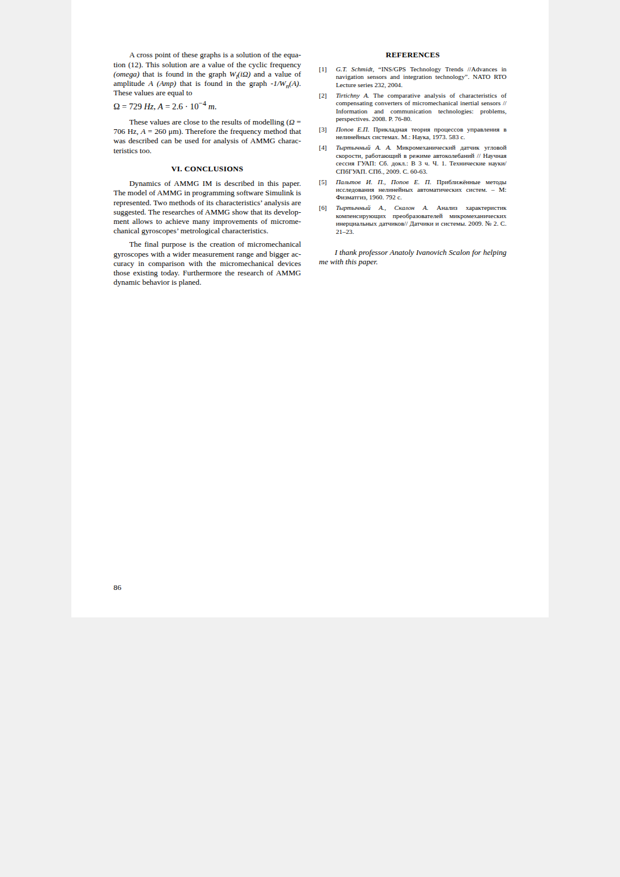A cross point of these graphs is a solution of the equation (12). This solution are a value of the cyclic frequency (omega) that is found in the graph Wl(iΩ) and a value of amplitude A (Amp) that is found in the graph -1/Wn(A). These values are equal to
Ω = 729 Hz, A = 2.6 · 10−4 m.
These values are close to the results of modelling (Ω = 706 Hz, A = 260 μm). Therefore the frequency method that was described can be used for analysis of AMMG characteristics too.
VI. Conclusions
Dynamics of AMMG IM is described in this paper. The model of AMMG in programming software Simulink is represented. Two methods of its characteristics’ analysis are suggested. The researches of AMMG show that its development allows to achieve many improvements of micromechanical gyroscopes’ metrological characteristics.
The final purpose is the creation of micromechanical gyroscopes with a wider measurement range and bigger accuracy in comparison with the micromechanical devices those existing today. Furthermore the research of AMMG dynamic behavior is planed.
References
[1] G.T. Schmidt, “INS/GPS Technology Trends //Advances in navigation sensors and integration technology”. NATO RTO Lecture series 232, 2004.
[2] Tirtichny A. The comparative analysis of characteristics of compensating converters of micromechanical inertial sensors // Information and communication technologies: problems, perspectives. 2008. P. 76-80.
[3] Попов Е.П. Прикладная теория процессов управления в нелинейных системах. М.: Наука, 1973. 583 с.
[4] Тыртычный А. А. Микромеханический датчик угловой скорости, работающий в режиме автоколебаний // Научная сессия ГУАП: Сб. докл.: В 3 ч. Ч. 1. Технические науки/ СПбГУАП. СПб., 2009. С. 60-63.
[5] Пальтов И. П., Попов Е. П. Приближённые методы исследования нелинейных автоматических систем. – М: Физматгиз, 1960. 792 с.
[6] Тыртычный А., Скалон А. Анализ характеристик компенсирующих преобразователей микромеханических инерциальных датчиков// Датчики и системы. 2009. № 2. С. 21–23.
I thank professor Anatoly Ivanovich Scalon for helping me with this paper.
86